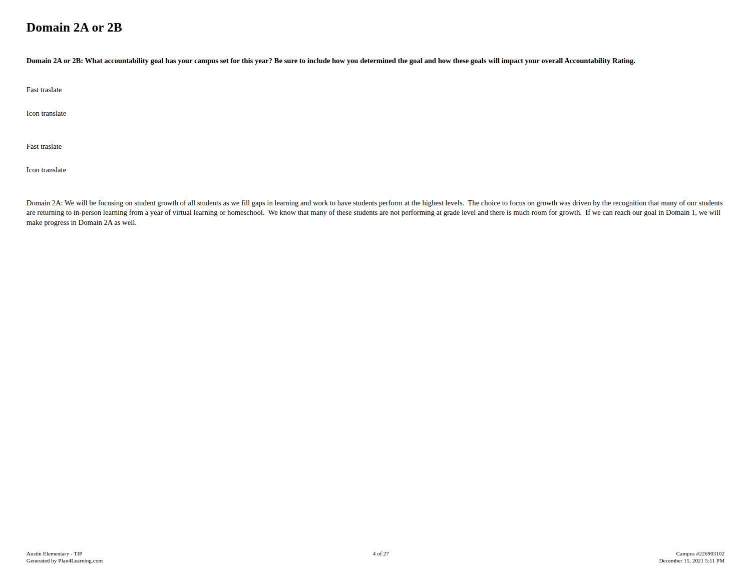Domain 2A or 2B
Domain 2A or 2B: What accountability goal has your campus set for this year? Be sure to include how you determined the goal and how these goals will impact your overall Accountability Rating.
Fast traslate
Icon translate
Fast traslate
Icon translate
Domain 2A: We will be focusing on student growth of all students as we fill gaps in learning and work to have students perform at the highest levels. The choice to focus on growth was driven by the recognition that many of our students are returning to in-person learning from a year of virtual learning or homeschool. We know that many of these students are not performing at grade level and there is much room for growth. If we can reach our goal in Domain 1, we will make progress in Domain 2A as well.
Austin Elementary - TIP
Generated by Plan4Learning.com
Campus #226903102
December 15, 2021 5:11 PM
4 of 27